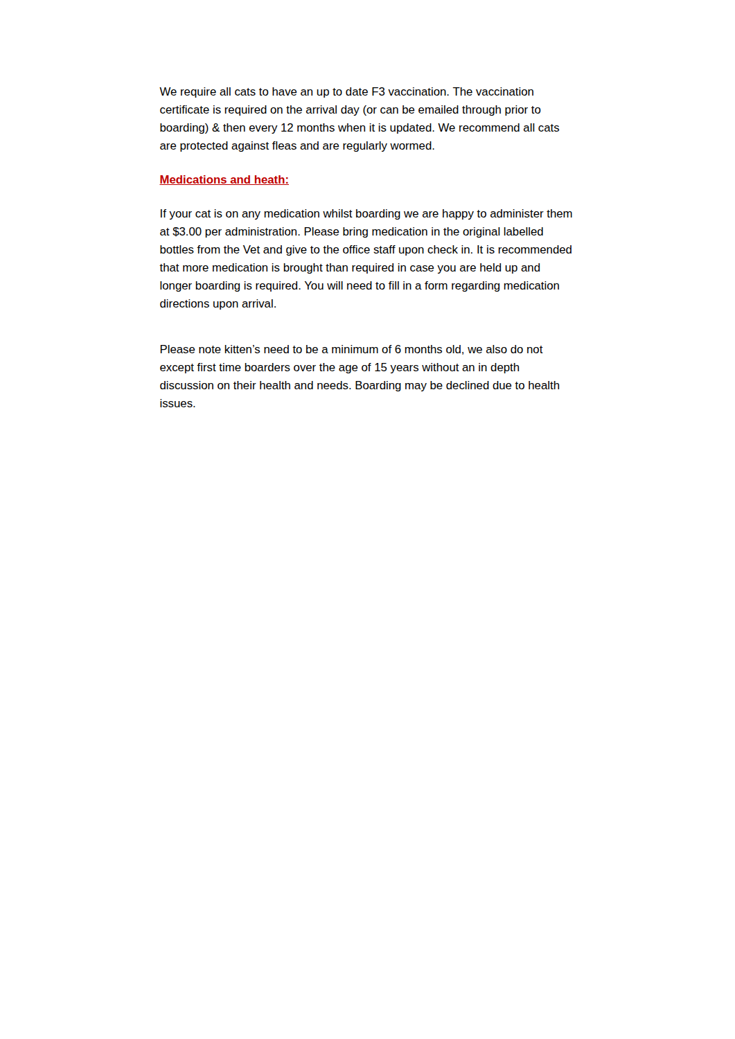We require all cats to have an up to date F3 vaccination. The vaccination certificate is required on the arrival day (or can be emailed through prior to boarding) & then every 12 months when it is updated. We recommend all cats are protected against fleas and are regularly wormed.
Medications and heath:
If your cat is on any medication whilst boarding we are happy to administer them at $3.00 per administration. Please bring medication in the original labelled bottles from the Vet and give to the office staff upon check in. It is recommended that more medication is brought than required in case you are held up and longer boarding is required. You will need to fill in a form regarding medication directions upon arrival.
Please note kitten’s need to be a minimum of 6 months old, we also do not except first time boarders over the age of 15 years without an in depth discussion on their health and needs. Boarding may be declined due to health issues.